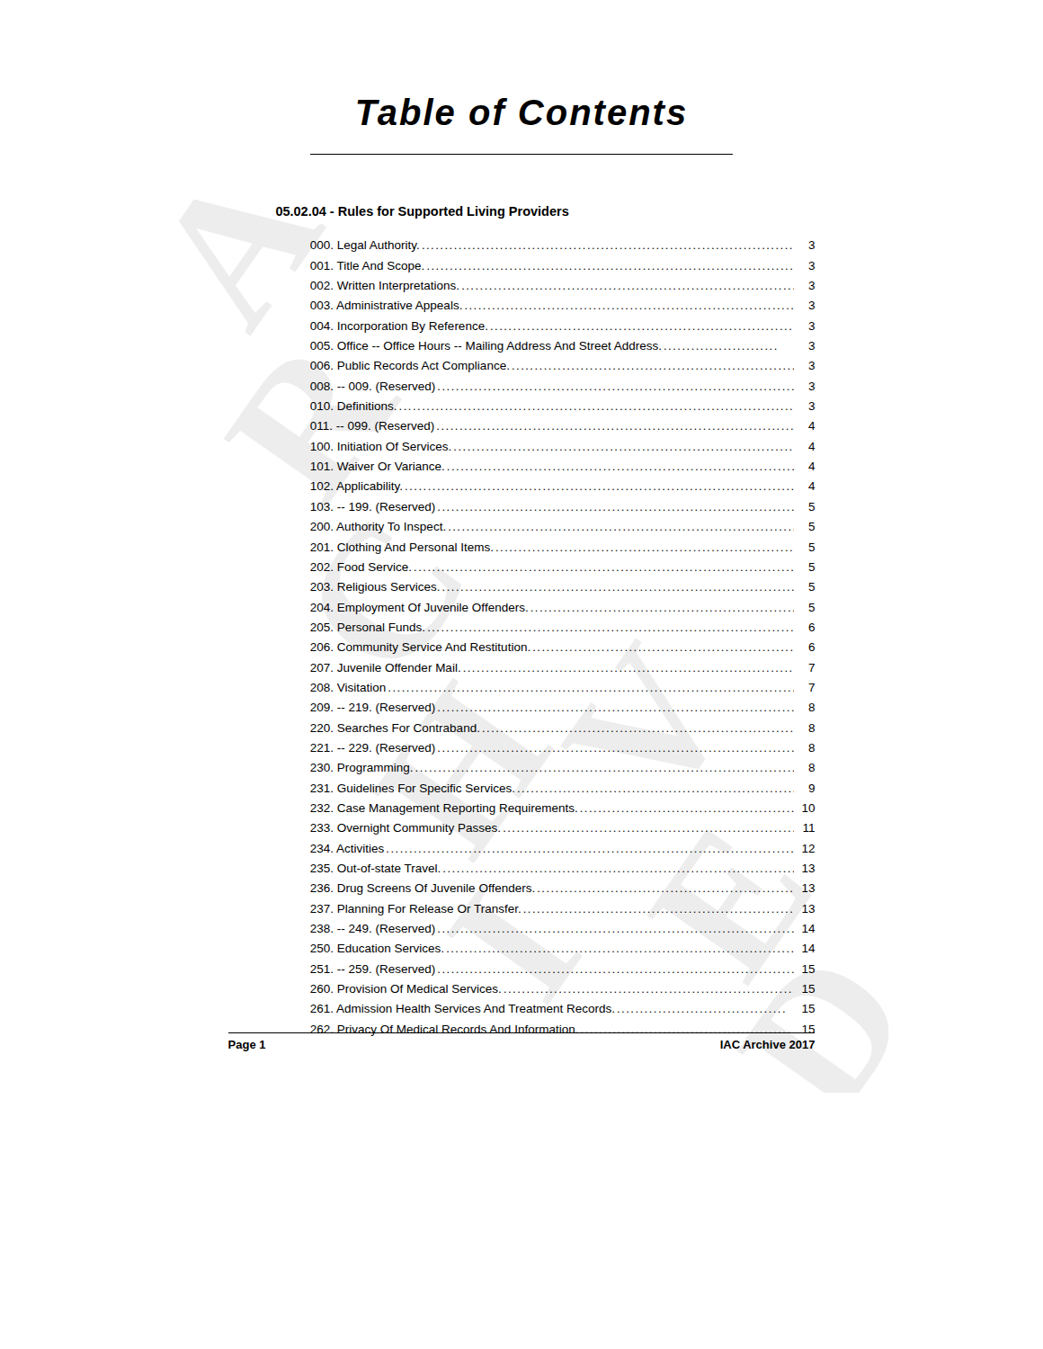A R C H I V E D
Table of Contents
05.02.04 - Rules for Supported Living Providers
000. Legal Authority............................................................................................ 3
001. Title And Scope............................................................................................ 3
002. Written Interpretations.................................................................................... 3
003. Administrative Appeals.................................................................................. 3
004. Incorporation By Reference.......................................................................... 3
005. Office -- Office Hours -- Mailing Address And Street Address.......................... 3
006. Public Records Act Compliance..................................................................... 3
008. -- 009. (Reserved)........................................................................................... 3
010. Definitions.................................................................................................... 3
011. -- 099. (Reserved)........................................................................................... 4
100. Initiation Of Services........................................................................................ 4
101. Waiver Or Variance.......................................................................................... 4
102. Applicability................................................................................................... 4
103. -- 199. (Reserved)........................................................................................... 5
200. Authority To Inspect........................................................................................ 5
201. Clothing And Personal Items.......................................................................... 5
202. Food Service.................................................................................................. 5
203. Religious Services........................................................................................... 5
204. Employment Of Juvenile Offenders............................................................... 5
205. Personal Funds............................................................................................... 6
206. Community Service And Restitution............................................................... 6
207. Juvenile Offender Mail..................................................................................... 7
208. Visitation....................................................................................................... 7
209. -- 219. (Reserved)........................................................................................... 8
220. Searches For Contraband............................................................................... 8
221. -- 229. (Reserved)........................................................................................... 8
230. Programming................................................................................................. 8
231. Guidelines For Specific Services................................................................... 9
232. Case Management Reporting Requirements................................................ 10
233. Overnight Community Passes...................................................................... 11
234. Activities..................................................................................................... 12
235. Out-of-state Travel........................................................................................ 13
236. Drug Screens Of Juvenile Offenders............................................................ 13
237. Planning For Release Or Transfer................................................................ 13
238. -- 249. (Reserved)......................................................................................... 14
250. Education Services........................................................................................ 14
251. -- 259. (Reserved)......................................................................................... 15
260. Provision Of Medical Services........................................................................ 15
261. Admission Health Services And Treatment Records...................................... 15
262. Privacy Of Medical Records And Information............................................... 15
Page 1
IAC Archive 2017